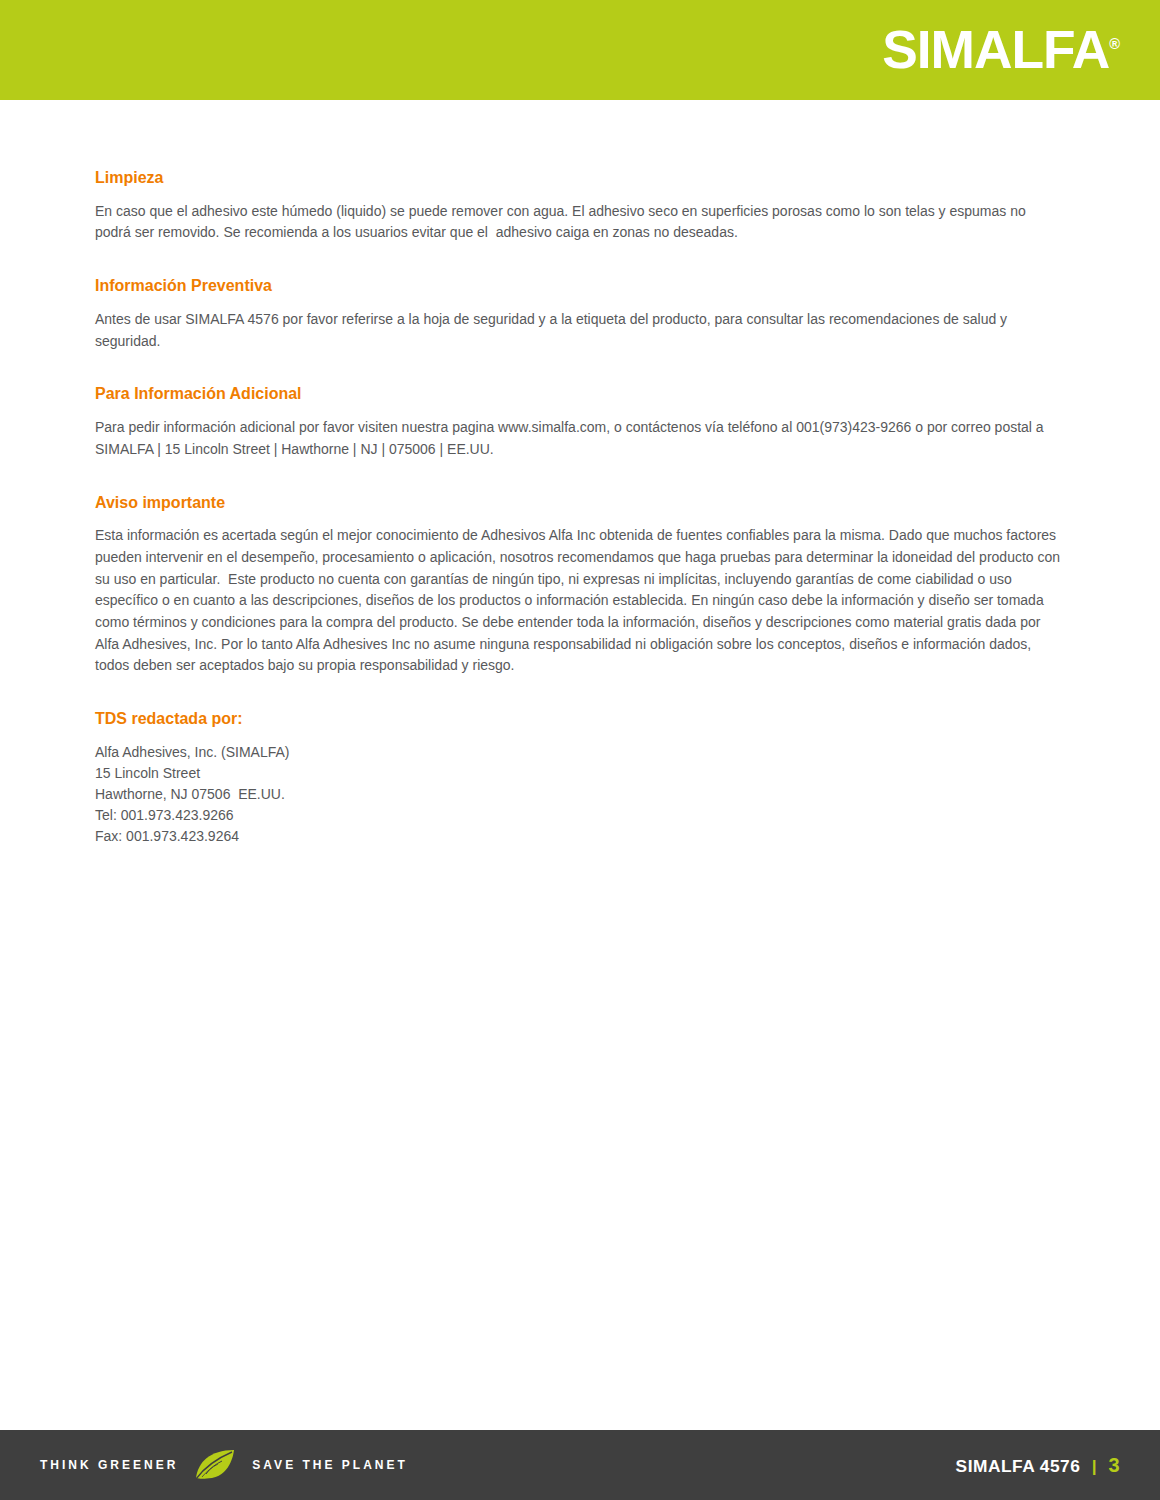SIMALFA®
Limpieza
En caso que el adhesivo este húmedo (liquido) se puede remover con agua. El adhesivo seco en superficies porosas como lo son telas y espumas no podrá ser removido. Se recomienda a los usuarios evitar que el adhesivo caiga en zonas no deseadas.
Información Preventiva
Antes de usar SIMALFA 4576 por favor referirse a la hoja de seguridad y a la etiqueta del producto, para consultar las recomendaciones de salud y seguridad.
Para Información Adicional
Para pedir información adicional por favor visiten nuestra pagina www.simalfa.com, o contáctenos vía teléfono al 001(973)423-9266 o por correo postal a SIMALFA | 15 Lincoln Street | Hawthorne | NJ | 075006 | EE.UU.
Aviso importante
Esta información es acertada según el mejor conocimiento de Adhesivos Alfa Inc obtenida de fuentes confiables para la misma. Dado que muchos factores pueden intervenir en el desempeño, procesamiento o aplicación, nosotros recomendamos que haga pruebas para determinar la idoneidad del producto con su uso en particular. Este producto no cuenta con garantías de ningún tipo, ni expresas ni implícitas, incluyendo garantías de come ciabilidad o uso específico o en cuanto a las descripciones, diseños de los productos o información establecida. En ningún caso debe la información y diseño ser tomada como términos y condiciones para la compra del producto. Se debe entender toda la información, diseños y descripciones como material gratis dada por Alfa Adhesives, Inc. Por lo tanto Alfa Adhesives Inc no asume ninguna responsabilidad ni obligación sobre los conceptos, diseños e información dados, todos deben ser aceptados bajo su propia responsabilidad y riesgo.
TDS redactada por:
Alfa Adhesives, Inc. (SIMALFA)
15 Lincoln Street
Hawthorne, NJ 07506 EE.UU.
Tel: 001.973.423.9266
Fax: 001.973.423.9264
THINK GREENER SAVE THE PLANET
SIMALFA 4576 | 3